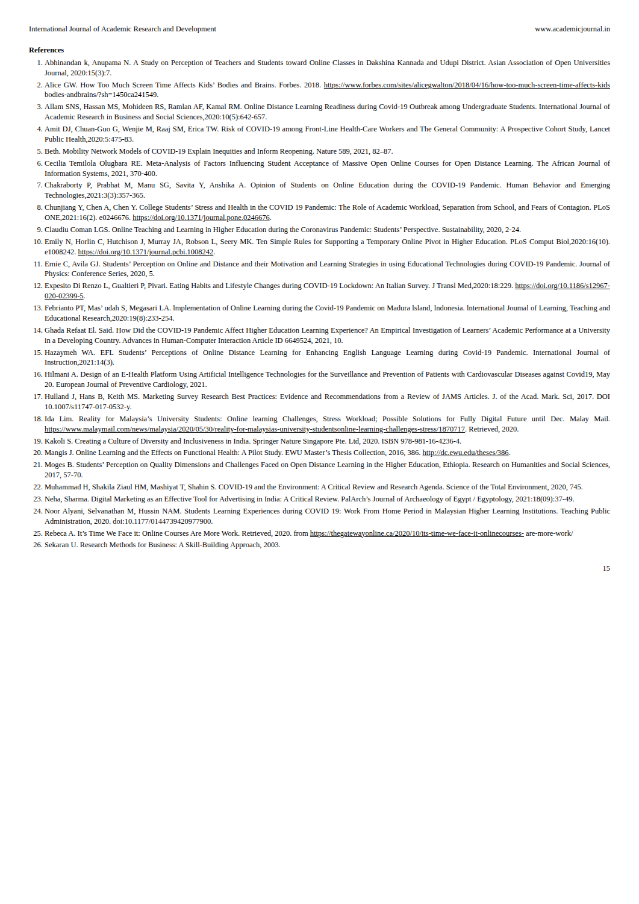International Journal of Academic Research and Development www.academicjournal.in
References
Abhinandan k, Anupama N. A Study on Perception of Teachers and Students toward Online Classes in Dakshina Kannada and Udupi District. Asian Association of Open Universities Journal, 2020:15(3):7.
Alice GW. How Too Much Screen Time Affects Kids’ Bodies and Brains. Forbes. 2018. https://www.forbes.com/sites/alicegwalton/2018/04/16/how-too-much-screen-time-affects-kids bodies-andbrains/?sh=1450ca241549.
Allam SNS, Hassan MS, Mohideen RS, Ramlan AF, Kamal RM. Online Distance Learning Readiness during Covid-19 Outbreak among Undergraduate Students. International Journal of Academic Research in Business and Social Sciences,2020:10(5):642-657.
Amit DJ, Chuan-Guo G, Wenjie M, Raaj SM, Erica TW. Risk of COVID-19 among Front-Line Health-Care Workers and The General Community: A Prospective Cohort Study, Lancet Public Health,2020:5:475-83.
Beth. Mobility Network Models of COVID-19 Explain Inequities and Inform Reopening. Nature 589, 2021, 82–87.
Cecilia Temilola Olugbara RE. Meta-Analysis of Factors Influencing Student Acceptance of Massive Open Online Courses for Open Distance Learning. The African Journal of Information Systems, 2021, 370-400.
Chakraborty P, Prabhat M, Manu SG, Savita Y, Anshika A. Opinion of Students on Online Education during the COVID-19 Pandemic. Human Behavior and Emerging Technologies,2021:3(3):357-365.
Chunjiang Y, Chen A, Chen Y. College Students’ Stress and Health in the COVID 19 Pandemic: The Role of Academic Workload, Separation from School, and Fears of Contagion. PLoS ONE,2021:16(2). e0246676. https://doi.org/10.1371/journal.pone.0246676.
Claudiu Coman LGS. Online Teaching and Learning in Higher Education during the Coronavirus Pandemic: Students’ Perspective. Sustainability, 2020, 2-24.
Emily N, Horlin C, Hutchison J, Murray JA, Robson L, Seery MK. Ten Simple Rules for Supporting a Temporary Online Pivot in Higher Education. PLoS Comput Biol,2020:16(10). e1008242. https://doi.org/10.1371/journal.pcbi.1008242.
Ernie C, Avila GJ. Students’ Perception on Online and Distance and their Motivation and Learning Strategies in using Educational Technologies during COVID-19 Pandemic. Journal of Physics: Conference Series, 2020, 5.
Expesito Di Renzo L, Gualtieri P, Pivari. Eating Habits and Lifestyle Changes during COVID-19 Lockdown: An Italian Survey. J Transl Med,2020:18:229. https://doi.org/10.1186/s12967-020-02399-5.
Febrianto PT, Mas’ udah S, Megasari LA. lmplementation of Online Learning during the Covid-19 Pandemic on Madura lsland, lndonesia. lnternational Joumal of Learning, Teaching and Educational Research,2020:19(8):233-254.
Ghada Refaat El. Said. How Did the COVID-19 Pandemic Affect Higher Education Learning Experience? An Empirical Investigation of Learners’ Academic Performance at a University in a Developing Country. Advances in Human-Computer Interaction Article ID 6649524, 2021, 10.
Hazaymeh WA. EFL Students’ Perceptions of Online Distance Learning for Enhancing English Language Learning during Covid-19 Pandemic. International Journal of Instruction,2021:14(3).
Hilmani A. Design of an E-Health Platform Using Artificial Intelligence Technologies for the Surveillance and Prevention of Patients with Cardiovascular Diseases against Covid19, May 20. European Journal of Preventive Cardiology, 2021.
Hulland J, Hans B, Keith MS. Marketing Survey Research Best Practices: Evidence and Recommendations from a Review of JAMS Articles. J. of the Acad. Mark. Sci, 2017. DOI 10.1007/s11747-017-0532-y.
Ida Lim. Reality for Malaysia’s University Students: Online learning Challenges, Stress Workload; Possible Solutions for Fully Digital Future until Dec. Malay Mail. https://www.malaymail.com/news/malaysia/2020/05/30/reality-for-malaysias-university-studentsonline-learning-challenges-stress/1870717. Retrieved, 2020.
Kakoli S. Creating a Culture of Diversity and Inclusiveness in India. Springer Nature Singapore Pte. Ltd, 2020. ISBN 978-981-16-4236-4.
Mangis J. Online Learning and the Effects on Functional Health: A Pilot Study. EWU Master’s Thesis Collection, 2016, 386. http://dc.ewu.edu/theses/386.
Moges B. Students’ Perception on Quality Dimensions and Challenges Faced on Open Distance Learning in the Higher Education, Ethiopia. Research on Humanities and Social Sciences, 2017, 57-70.
Muhammad H, Shakila Ziaul HM, Mashiyat T, Shahin S. COVID-19 and the Environment: A Critical Review and Research Agenda. Science of the Total Environment, 2020, 745.
Neha, Sharma. Digital Marketing as an Effective Tool for Advertising in India: A Critical Review. PalArch’s Journal of Archaeology of Egypt / Egyptology, 2021:18(09):37-49.
Noor Alyani, Selvanathan M, Hussin NAM. Students Learning Experiences during COVID 19: Work From Home Period in Malaysian Higher Learning Institutions. Teaching Public Administration, 2020. doi:10.1177/0144739420977900.
Rebeca A. It’s Time We Face it: Online Courses Are More Work. Retrieved, 2020. from https://thegatewayonline.ca/2020/10/its-time-we-face-it-onlinecourses- are-more-work/
Sekaran U. Research Methods for Business: A Skill-Building Approach, 2003.
15